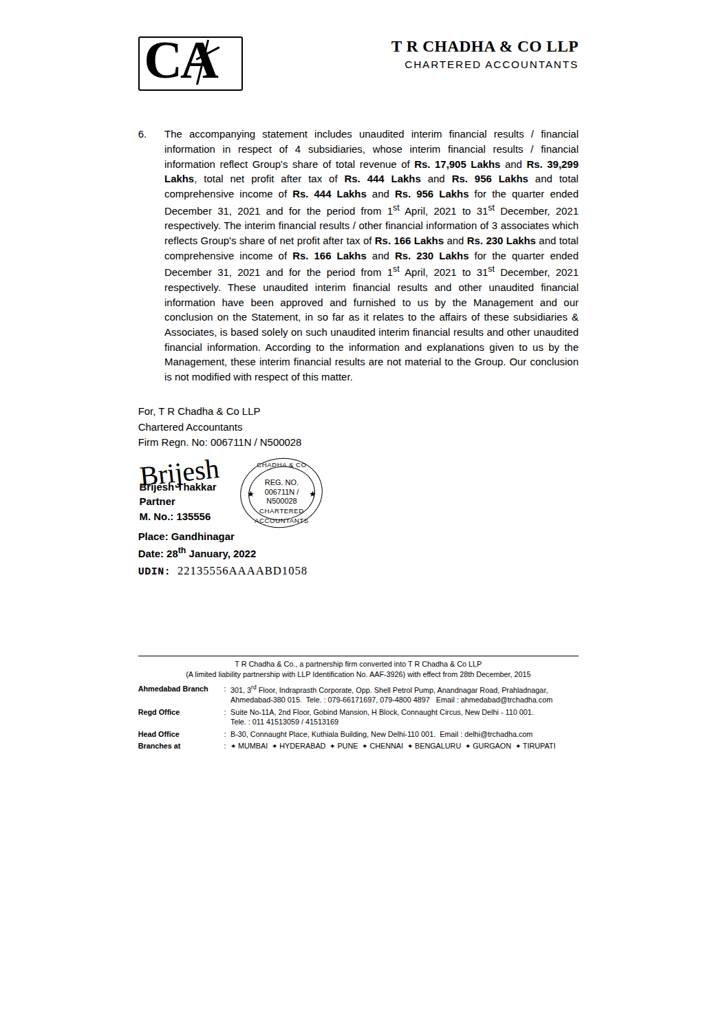CA
T R CHADHA & CO LLP
CHARTERED ACCOUNTANTS
6.
The accompanying statement includes unaudited interim financial results / financial information in respect of 4 subsidiaries, whose interim financial results / financial information reflect Group's share of total revenue of Rs. 17,905 Lakhs and Rs. 39,299 Lakhs, total net profit after tax of Rs. 444 Lakhs and Rs. 956 Lakhs and total comprehensive income of Rs. 444 Lakhs and Rs. 956 Lakhs for the quarter ended December 31, 2021 and for the period from 1st April, 2021 to 31st December, 2021 respectively. The interim financial results / other financial information of 3 associates which reflects Group's share of net profit after tax of Rs. 166 Lakhs and Rs. 230 Lakhs and total comprehensive income of Rs. 166 Lakhs and Rs. 230 Lakhs for the quarter ended December 31, 2021 and for the period from 1st April, 2021 to 31st December, 2021 respectively. These unaudited interim financial results and other unaudited financial information have been approved and furnished to us by the Management and our conclusion on the Statement, in so far as it relates to the affairs of these subsidiaries & Associates, is based solely on such unaudited interim financial results and other unaudited financial information. According to the information and explanations given to us by the Management, these interim financial results are not material to the Group. Our conclusion is not modified with respect of this matter.
For, T R Chadha & Co LLP
Chartered Accountants
Firm Regn. No: 006711N / N500028
Brijesh
CHADHA & CO
★
★
REG. NO.
006711N /
N500028
CHARTERED ACCOUNTANTS
Brijesh Thakkar
Partner
M. No.: 135556
Place: Gandhinagar
Date: 28th January, 2022
UDIN: 22135556AAAABD1058
T R Chadha & Co., a partnership firm converted into T R Chadha & Co LLP
(A limited liability partnership with LLP Identification No. AAF-3926) with effect from 28th December, 2015
| Ahmedabad Branch | : | 301, 3 rd Floor, Indraprasth Corporate, Opp. Shell Petrol Pump, Anandnagar Road, Prahladnagar, Ahmedabad-380 015. Tele. : 079-66171697, 079-4800 4897 Email : ahmedabad@trchadha.com |
| Regd Office | : | Suite No-11A, 2nd Floor, Gobind Mansion, H Block, Connaught Circus, New Delhi - 110 001. Tele. : 011 41513059 / 41513169 |
| Head Office | : | B-30, Connaught Place, Kuthiala Building, New Delhi-110 001. Email : delhi@trchadha.com |
| Branches at | : | ✦ MUMBAI ✦ HYDERABAD ✦ PUNE ✦ CHENNAI ✦ BENGALURU ✦ GURGAON ✦ TIRUPATI |